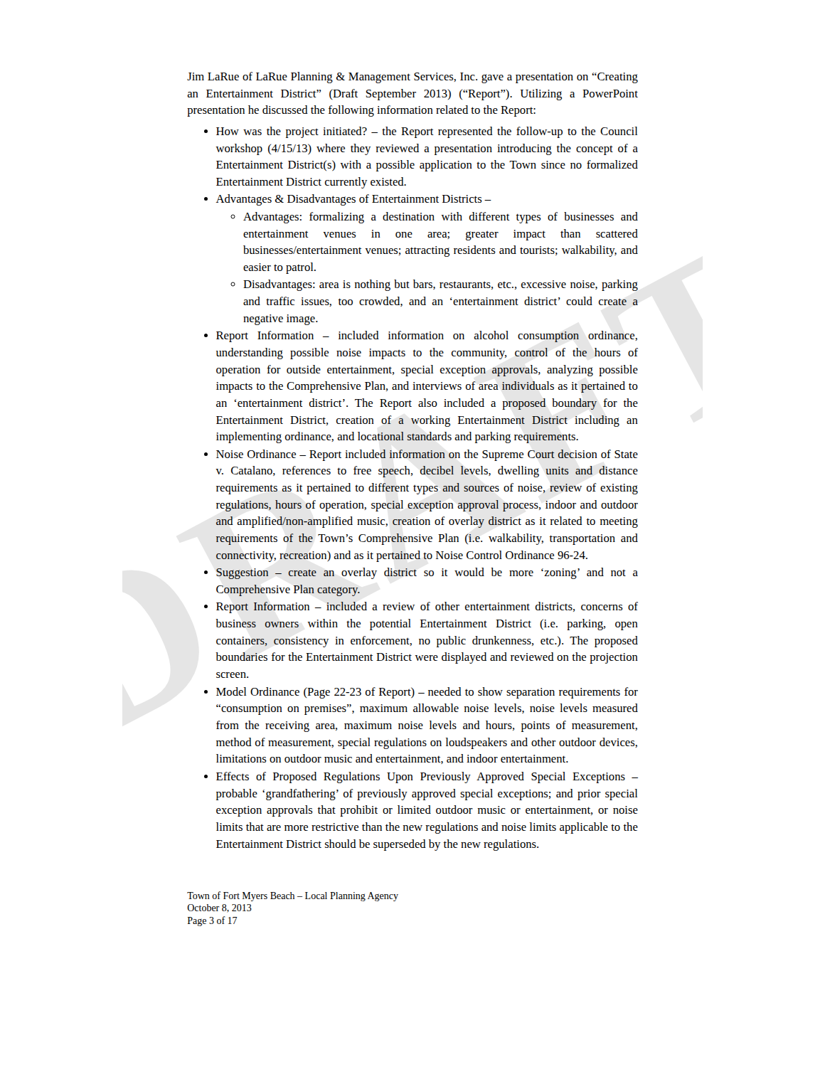DRAFT
Jim LaRue of LaRue Planning & Management Services, Inc. gave a presentation on “Creating an Entertainment District” (Draft September 2013) (“Report”). Utilizing a PowerPoint presentation he discussed the following information related to the Report:
How was the project initiated? – the Report represented the follow-up to the Council workshop (4/15/13) where they reviewed a presentation introducing the concept of a Entertainment District(s) with a possible application to the Town since no formalized Entertainment District currently existed.
Advantages & Disadvantages of Entertainment Districts –
Advantages: formalizing a destination with different types of businesses and entertainment venues in one area; greater impact than scattered businesses/entertainment venues; attracting residents and tourists; walkability, and easier to patrol.
Disadvantages: area is nothing but bars, restaurants, etc., excessive noise, parking and traffic issues, too crowded, and an ‘entertainment district’ could create a negative image.
Report Information – included information on alcohol consumption ordinance, understanding possible noise impacts to the community, control of the hours of operation for outside entertainment, special exception approvals, analyzing possible impacts to the Comprehensive Plan, and interviews of area individuals as it pertained to an ‘entertainment district’. The Report also included a proposed boundary for the Entertainment District, creation of a working Entertainment District including an implementing ordinance, and locational standards and parking requirements.
Noise Ordinance – Report included information on the Supreme Court decision of State v. Catalano, references to free speech, decibel levels, dwelling units and distance requirements as it pertained to different types and sources of noise, review of existing regulations, hours of operation, special exception approval process, indoor and outdoor and amplified/non-amplified music, creation of overlay district as it related to meeting requirements of the Town’s Comprehensive Plan (i.e. walkability, transportation and connectivity, recreation) and as it pertained to Noise Control Ordinance 96-24.
Suggestion – create an overlay district so it would be more ‘zoning’ and not a Comprehensive Plan category.
Report Information – included a review of other entertainment districts, concerns of business owners within the potential Entertainment District (i.e. parking, open containers, consistency in enforcement, no public drunkenness, etc.). The proposed boundaries for the Entertainment District were displayed and reviewed on the projection screen.
Model Ordinance (Page 22-23 of Report) – needed to show separation requirements for “consumption on premises”, maximum allowable noise levels, noise levels measured from the receiving area, maximum noise levels and hours, points of measurement, method of measurement, special regulations on loudspeakers and other outdoor devices, limitations on outdoor music and entertainment, and indoor entertainment.
Effects of Proposed Regulations Upon Previously Approved Special Exceptions – probable ‘grandfathering’ of previously approved special exceptions; and prior special exception approvals that prohibit or limited outdoor music or entertainment, or noise limits that are more restrictive than the new regulations and noise limits applicable to the Entertainment District should be superseded by the new regulations.
Town of Fort Myers Beach – Local Planning Agency
October 8, 2013
Page 3 of 17